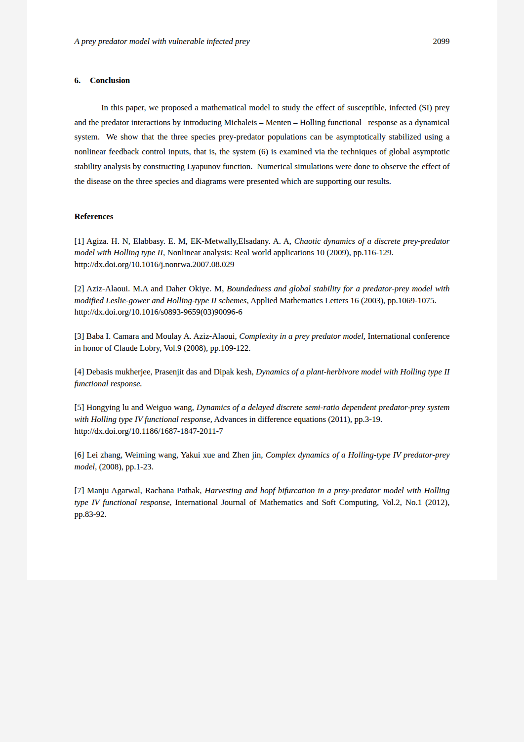A prey predator model with vulnerable infected prey 2099
6. Conclusion
In this paper, we proposed a mathematical model to study the effect of susceptible, infected (SI) prey and the predator interactions by introducing Michaleis – Menten – Holling functional response as a dynamical system. We show that the three species prey-predator populations can be asymptotically stabilized using a nonlinear feedback control inputs, that is, the system (6) is examined via the techniques of global asymptotic stability analysis by constructing Lyapunov function. Numerical simulations were done to observe the effect of the disease on the three species and diagrams were presented which are supporting our results.
References
[1] Agiza. H. N, Elabbasy. E. M, EK-Metwally,Elsadany. A. A, Chaotic dynamics of a discrete prey-predator model with Holling type II, Nonlinear analysis: Real world applications 10 (2009), pp.116-129. http://dx.doi.org/10.1016/j.nonrwa.2007.08.029
[2] Aziz-Alaoui. M.A and Daher Okiye. M, Boundedness and global stability for a predator-prey model with modified Leslie-gower and Holling-type II schemes, Applied Mathematics Letters 16 (2003), pp.1069-1075. http://dx.doi.org/10.1016/s0893-9659(03)90096-6
[3] Baba I. Camara and Moulay A. Aziz-Alaoui, Complexity in a prey predator model, International conference in honor of Claude Lobry, Vol.9 (2008), pp.109-122.
[4] Debasis mukherjee, Prasenjit das and Dipak kesh, Dynamics of a plant-herbivore model with Holling type II functional response.
[5] Hongying lu and Weiguo wang, Dynamics of a delayed discrete semi-ratio dependent predator-prey system with Holling type IV functional response, Advances in difference equations (2011), pp.3-19. http://dx.doi.org/10.1186/1687-1847-2011-7
[6] Lei zhang, Weiming wang, Yakui xue and Zhen jin, Complex dynamics of a Holling-type IV predator-prey model, (2008), pp.1-23.
[7] Manju Agarwal, Rachana Pathak, Harvesting and hopf bifurcation in a prey-predator model with Holling type IV functional response, International Journal of Mathematics and Soft Computing, Vol.2, No.1 (2012), pp.83-92.